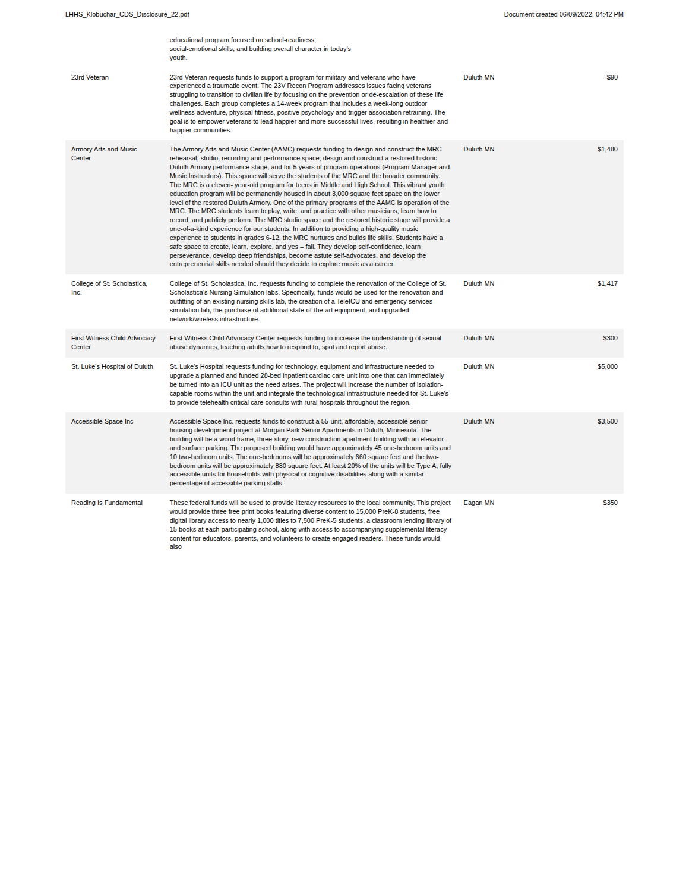LHHS_Klobuchar_CDS_Disclosure_22.pdf
Document created 06/09/2022, 04:42 PM
| | educational program focused on school-readiness, social-emotional skills, and building overall character in today's youth. | | |
| 23rd Veteran | 23rd Veteran requests funds to support a program for military and veterans who have experienced a traumatic event. The 23V Recon Program addresses issues facing veterans struggling to transition to civilian life by focusing on the prevention or de-escalation of these life challenges. Each group completes a 14-week program that includes a week-long outdoor wellness adventure, physical fitness, positive psychology and trigger association retraining. The goal is to empower veterans to lead happier and more successful lives, resulting in healthier and happier communities. | Duluth MN | $90 |
| Armory Arts and Music Center | The Armory Arts and Music Center (AAMC) requests funding to design and construct the MRC rehearsal, studio, recording and performance space; design and construct a restored historic Duluth Armory performance stage, and for 5 years of program operations (Program Manager and Music Instructors). This space will serve the students of the MRC and the broader community. The MRC is a eleven- year-old program for teens in Middle and High School. This vibrant youth education program will be permanently housed in about 3,000 square feet space on the lower level of the restored Duluth Armory. One of the primary programs of the AAMC is operation of the MRC. The MRC students learn to play, write, and practice with other musicians, learn how to record, and publicly perform. The MRC studio space and the restored historic stage will provide a one-of-a-kind experience for our students. In addition to providing a high-quality music experience to students in grades 6-12, the MRC nurtures and builds life skills. Students have a safe space to create, learn, explore, and yes – fail. They develop self-confidence, learn perseverance, develop deep friendships, become astute self-advocates, and develop the entrepreneurial skills needed should they decide to explore music as a career. | Duluth MN | $1,480 |
| College of St. Scholastica, Inc. | College of St. Scholastica, Inc. requests funding to complete the renovation of the College of St. Scholastica's Nursing Simulation labs. Specifically, funds would be used for the renovation and outfitting of an existing nursing skills lab, the creation of a TeleICU and emergency services simulation lab, the purchase of additional state-of-the-art equipment, and upgraded network/wireless infrastructure. | Duluth MN | $1,417 |
| First Witness Child Advocacy Center | First Witness Child Advocacy Center requests funding to increase the understanding of sexual abuse dynamics, teaching adults how to respond to, spot and report abuse. | Duluth MN | $300 |
| St. Luke's Hospital of Duluth | St. Luke's Hospital requests funding for technology, equipment and infrastructure needed to upgrade a planned and funded 28-bed inpatient cardiac care unit into one that can immediately be turned into an ICU unit as the need arises. The project will increase the number of isolation-capable rooms within the unit and integrate the technological infrastructure needed for St. Luke's to provide telehealth critical care consults with rural hospitals throughout the region. | Duluth MN | $5,000 |
| Accessible Space Inc | Accessible Space Inc. requests funds to construct a 55-unit, affordable, accessible senior housing development project at Morgan Park Senior Apartments in Duluth, Minnesota. The building will be a wood frame, three-story, new construction apartment building with an elevator and surface parking. The proposed building would have approximately 45 one-bedroom units and 10 two-bedroom units. The one-bedrooms will be approximately 660 square feet and the two-bedroom units will be approximately 880 square feet. At least 20% of the units will be Type A, fully accessible units for households with physical or cognitive disabilities along with a similar percentage of accessible parking stalls. | Duluth MN | $3,500 |
| Reading Is Fundamental | These federal funds will be used to provide literacy resources to the local community. This project would provide three free print books featuring diverse content to 15,000 PreK-8 students, free digital library access to nearly 1,000 titles to 7,500 PreK-5 students, a classroom lending library of 15 books at each participating school, along with access to accompanying supplemental literacy content for educators, parents, and volunteers to create engaged readers. These funds would also | Eagan MN | $350 |